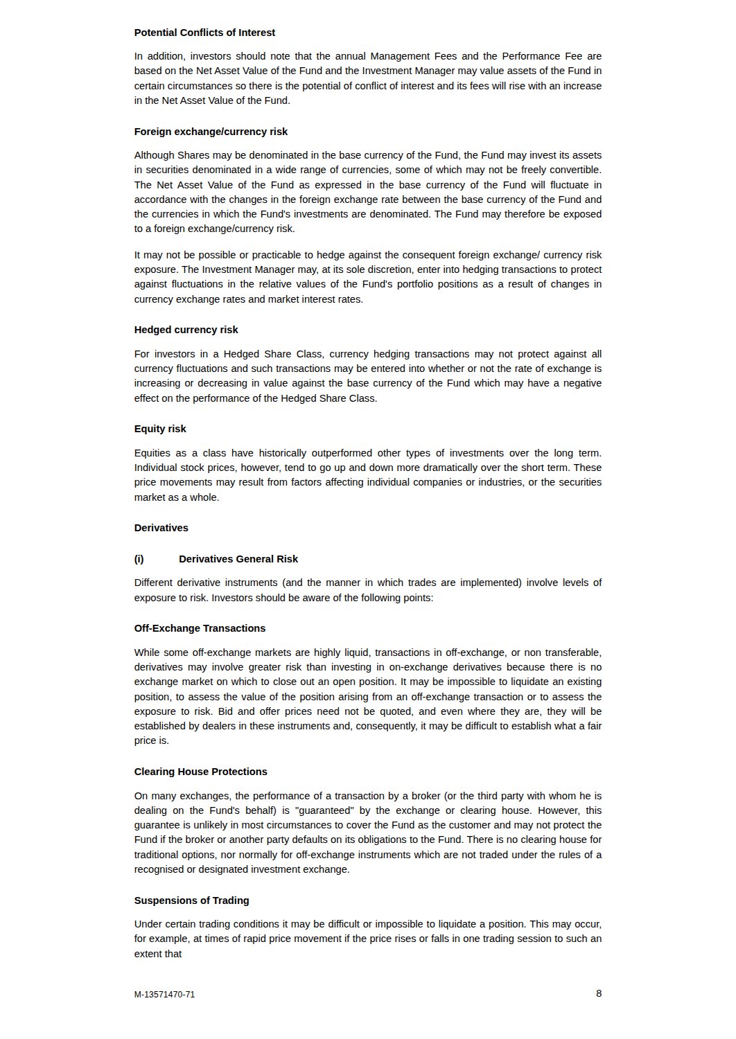Potential Conflicts of Interest
In addition, investors should note that the annual Management Fees and the Performance Fee are based on the Net Asset Value of the Fund and the Investment Manager may value assets of the Fund in certain circumstances so there is the potential of conflict of interest and its fees will rise with an increase in the Net Asset Value of the Fund.
Foreign exchange/currency risk
Although Shares may be denominated in the base currency of the Fund, the Fund may invest its assets in securities denominated in a wide range of currencies, some of which may not be freely convertible. The Net Asset Value of the Fund as expressed in the base currency of the Fund will fluctuate in accordance with the changes in the foreign exchange rate between the base currency of the Fund and the currencies in which the Fund's investments are denominated. The Fund may therefore be exposed to a foreign exchange/currency risk.
It may not be possible or practicable to hedge against the consequent foreign exchange/ currency risk exposure. The Investment Manager may, at its sole discretion, enter into hedging transactions to protect against fluctuations in the relative values of the Fund's portfolio positions as a result of changes in currency exchange rates and market interest rates.
Hedged currency risk
For investors in a Hedged Share Class, currency hedging transactions may not protect against all currency fluctuations and such transactions may be entered into whether or not the rate of exchange is increasing or decreasing in value against the base currency of the Fund which may have a negative effect on the performance of the Hedged Share Class.
Equity risk
Equities as a class have historically outperformed other types of investments over the long term. Individual stock prices, however, tend to go up and down more dramatically over the short term. These price movements may result from factors affecting individual companies or industries, or the securities market as a whole.
Derivatives
(i) Derivatives General Risk
Different derivative instruments (and the manner in which trades are implemented) involve levels of exposure to risk. Investors should be aware of the following points:
Off-Exchange Transactions
While some off-exchange markets are highly liquid, transactions in off-exchange, or non transferable, derivatives may involve greater risk than investing in on-exchange derivatives because there is no exchange market on which to close out an open position. It may be impossible to liquidate an existing position, to assess the value of the position arising from an off-exchange transaction or to assess the exposure to risk. Bid and offer prices need not be quoted, and even where they are, they will be established by dealers in these instruments and, consequently, it may be difficult to establish what a fair price is.
Clearing House Protections
On many exchanges, the performance of a transaction by a broker (or the third party with whom he is dealing on the Fund's behalf) is "guaranteed" by the exchange or clearing house. However, this guarantee is unlikely in most circumstances to cover the Fund as the customer and may not protect the Fund if the broker or another party defaults on its obligations to the Fund. There is no clearing house for traditional options, nor normally for off-exchange instruments which are not traded under the rules of a recognised or designated investment exchange.
Suspensions of Trading
Under certain trading conditions it may be difficult or impossible to liquidate a position. This may occur, for example, at times of rapid price movement if the price rises or falls in one trading session to such an extent that
M-13571470-71 8